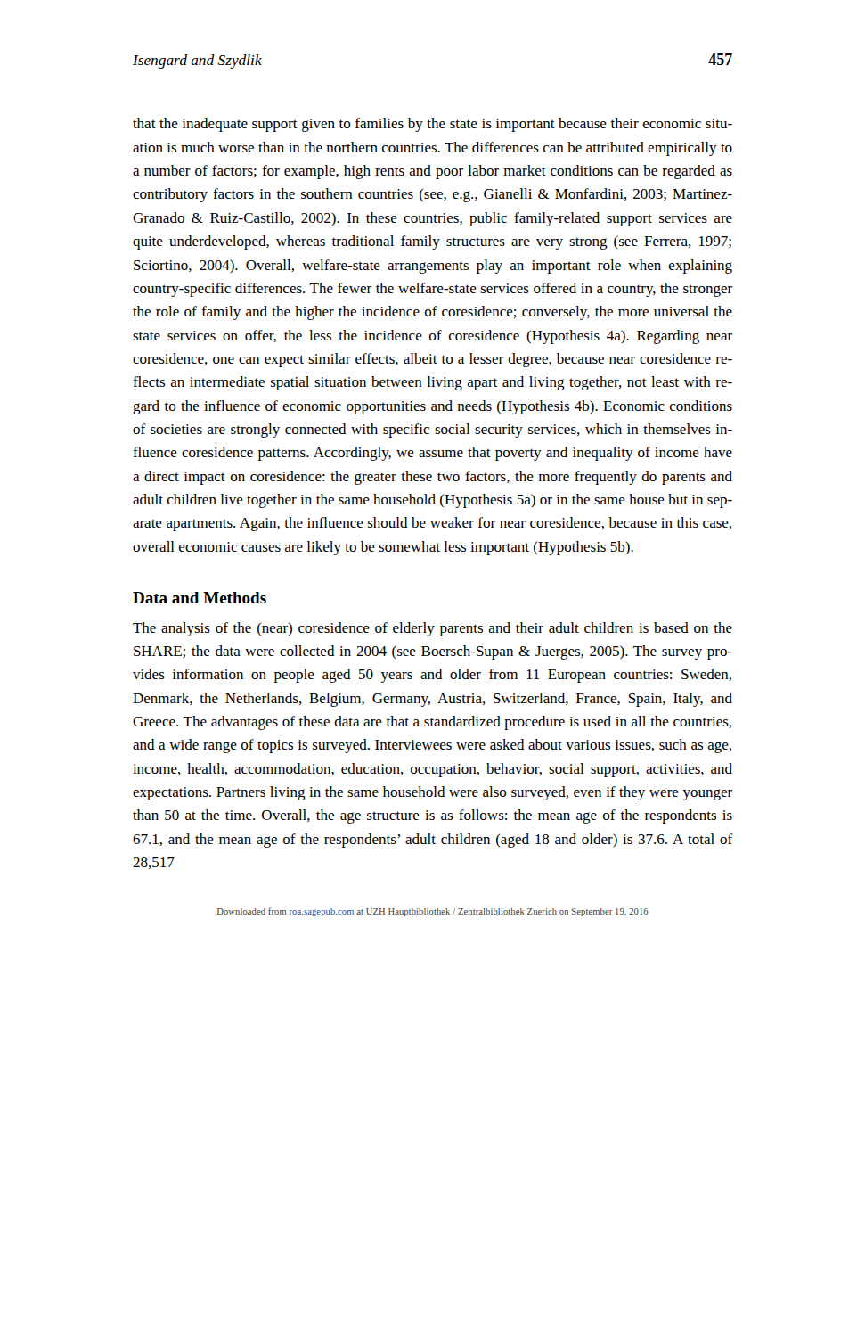Isengard and Szydlik 457
that the inadequate support given to families by the state is important because their economic situation is much worse than in the northern countries. The differences can be attributed empirically to a number of factors; for example, high rents and poor labor market conditions can be regarded as contributory factors in the southern countries (see, e.g., Gianelli & Monfardini, 2003; Martinez-Granado & Ruiz-Castillo, 2002). In these countries, public family-related support services are quite underdeveloped, whereas traditional family structures are very strong (see Ferrera, 1997; Sciortino, 2004). Overall, welfare-state arrangements play an important role when explaining country-specific differences. The fewer the welfare-state services offered in a country, the stronger the role of family and the higher the incidence of coresidence; conversely, the more universal the state services on offer, the less the incidence of coresidence (Hypothesis 4a). Regarding near coresidence, one can expect similar effects, albeit to a lesser degree, because near coresidence reflects an intermediate spatial situation between living apart and living together, not least with regard to the influence of economic opportunities and needs (Hypothesis 4b). Economic conditions of societies are strongly connected with specific social security services, which in themselves influence coresidence patterns. Accordingly, we assume that poverty and inequality of income have a direct impact on coresidence: the greater these two factors, the more frequently do parents and adult children live together in the same household (Hypothesis 5a) or in the same house but in separate apartments. Again, the influence should be weaker for near coresidence, because in this case, overall economic causes are likely to be somewhat less important (Hypothesis 5b).
Data and Methods
The analysis of the (near) coresidence of elderly parents and their adult children is based on the SHARE; the data were collected in 2004 (see Boersch-Supan & Juerges, 2005). The survey provides information on people aged 50 years and older from 11 European countries: Sweden, Denmark, the Netherlands, Belgium, Germany, Austria, Switzerland, France, Spain, Italy, and Greece. The advantages of these data are that a standardized procedure is used in all the countries, and a wide range of topics is surveyed. Interviewees were asked about various issues, such as age, income, health, accommodation, education, occupation, behavior, social support, activities, and expectations. Partners living in the same household were also surveyed, even if they were younger than 50 at the time. Overall, the age structure is as follows: the mean age of the respondents is 67.1, and the mean age of the respondents’ adult children (aged 18 and older) is 37.6. A total of 28,517
Downloaded from roa.sagepub.com at UZH Hauptbibliothek / Zentralbibliothek Zuerich on September 19, 2016